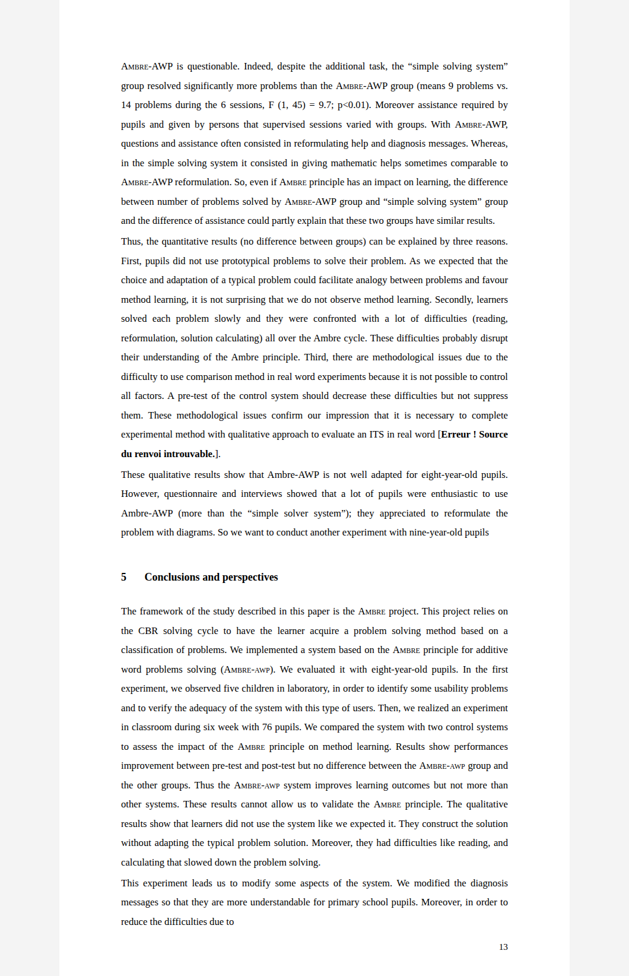Ambre-AWP is questionable. Indeed, despite the additional task, the “simple solving system” group resolved significantly more problems than the Ambre-AWP group (means 9 problems vs. 14 problems during the 6 sessions, F (1, 45) = 9.7; p<0.01). Moreover assistance required by pupils and given by persons that supervised sessions varied with groups. With Ambre-AWP, questions and assistance often consisted in reformulating help and diagnosis messages. Whereas, in the simple solving system it consisted in giving mathematic helps sometimes comparable to Ambre-AWP reformulation. So, even if Ambre principle has an impact on learning, the difference between number of problems solved by Ambre-AWP group and “simple solving system” group and the difference of assistance could partly explain that these two groups have similar results.
Thus, the quantitative results (no difference between groups) can be explained by three reasons. First, pupils did not use prototypical problems to solve their problem. As we expected that the choice and adaptation of a typical problem could facilitate analogy between problems and favour method learning, it is not surprising that we do not observe method learning. Secondly, learners solved each problem slowly and they were confronted with a lot of difficulties (reading, reformulation, solution calculating) all over the Ambre cycle. These difficulties probably disrupt their understanding of the Ambre principle. Third, there are methodological issues due to the difficulty to use comparison method in real word experiments because it is not possible to control all factors. A pre-test of the control system should decrease these difficulties but not suppress them. These methodological issues confirm our impression that it is necessary to complete experimental method with qualitative approach to evaluate an ITS in real word [Erreur ! Source du renvoi introuvable.].
These qualitative results show that Ambre-AWP is not well adapted for eight-year-old pupils. However, questionnaire and interviews showed that a lot of pupils were enthusiastic to use Ambre-AWP (more than the “simple solver system”); they appreciated to reformulate the problem with diagrams. So we want to conduct another experiment with nine-year-old pupils
5 Conclusions and perspectives
The framework of the study described in this paper is the Ambre project. This project relies on the CBR solving cycle to have the learner acquire a problem solving method based on a classification of problems. We implemented a system based on the Ambre principle for additive word problems solving (Ambre-awp). We evaluated it with eight-year-old pupils. In the first experiment, we observed five children in laboratory, in order to identify some usability problems and to verify the adequacy of the system with this type of users. Then, we realized an experiment in classroom during six week with 76 pupils. We compared the system with two control systems to assess the impact of the Ambre principle on method learning. Results show performances improvement between pre-test and post-test but no difference between the Ambre-awp group and the other groups. Thus the Ambre-awp system improves learning outcomes but not more than other systems. These results cannot allow us to validate the Ambre principle. The qualitative results show that learners did not use the system like we expected it. They construct the solution without adapting the typical problem solution. Moreover, they had difficulties like reading, and calculating that slowed down the problem solving.
This experiment leads us to modify some aspects of the system. We modified the diagnosis messages so that they are more understandable for primary school pupils. Moreover, in order to reduce the difficulties due to
13